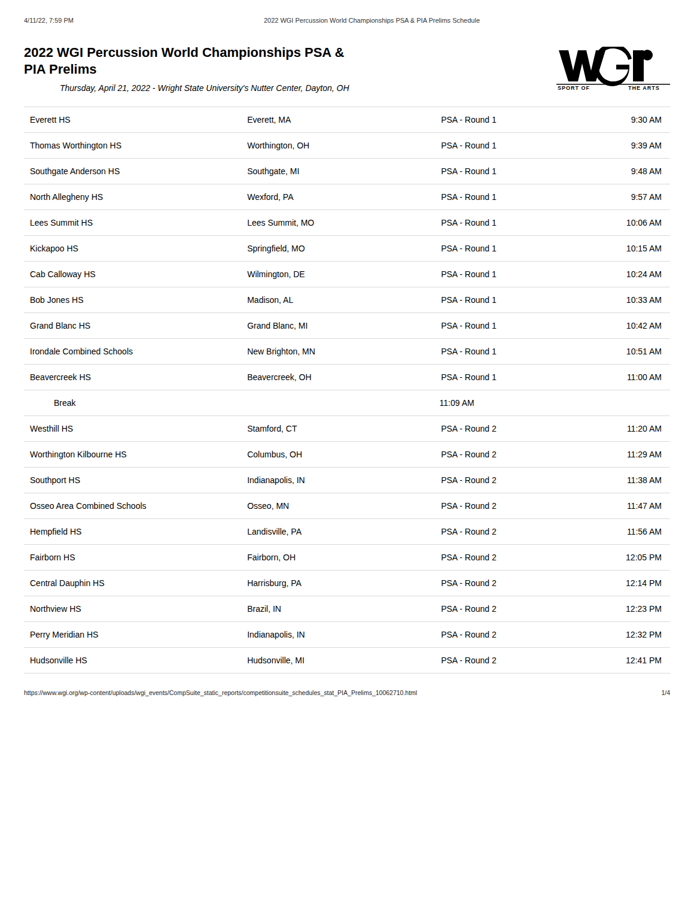4/11/22, 7:59 PM 2022 WGI Percussion World Championships PSA & PIA Prelims Schedule
2022 WGI Percussion World Championships PSA &
PIA Prelims
Thursday, April 21, 2022 - Wright State University's Nutter Center, Dayton, OH
SPORT OF THE ARTS
| Everett HS | Everett, MA | PSA - Round 1 | 9:30 AM |
| Thomas Worthington HS | Worthington, OH | PSA - Round 1 | 9:39 AM |
| Southgate Anderson HS | Southgate, MI | PSA - Round 1 | 9:48 AM |
| North Allegheny HS | Wexford, PA | PSA - Round 1 | 9:57 AM |
| Lees Summit HS | Lees Summit, MO | PSA - Round 1 | 10:06 AM |
| Kickapoo HS | Springfield, MO | PSA - Round 1 | 10:15 AM |
| Cab Calloway HS | Wilmington, DE | PSA - Round 1 | 10:24 AM |
| Bob Jones HS | Madison, AL | PSA - Round 1 | 10:33 AM |
| Grand Blanc HS | Grand Blanc, MI | PSA - Round 1 | 10:42 AM |
| Irondale Combined Schools | New Brighton, MN | PSA - Round 1 | 10:51 AM |
| Beavercreek HS | Beavercreek, OH | PSA - Round 1 | 11:00 AM |
| Break | 11:09 AM |
| Westhill HS | Stamford, CT | PSA - Round 2 | 11:20 AM |
| Worthington Kilbourne HS | Columbus, OH | PSA - Round 2 | 11:29 AM |
| Southport HS | Indianapolis, IN | PSA - Round 2 | 11:38 AM |
| Osseo Area Combined Schools | Osseo, MN | PSA - Round 2 | 11:47 AM |
| Hempfield HS | Landisville, PA | PSA - Round 2 | 11:56 AM |
| Fairborn HS | Fairborn, OH | PSA - Round 2 | 12:05 PM |
| Central Dauphin HS | Harrisburg, PA | PSA - Round 2 | 12:14 PM |
| Northview HS | Brazil, IN | PSA - Round 2 | 12:23 PM |
| Perry Meridian HS | Indianapolis, IN | PSA - Round 2 | 12:32 PM |
| Hudsonville HS | Hudsonville, MI | PSA - Round 2 | 12:41 PM |
https://www.wgi.org/wp-content/uploads/wgi_events/CompSuite_static_reports/competitionsuite_schedules_stat_PIA_Prelims_10062710.html 1/4